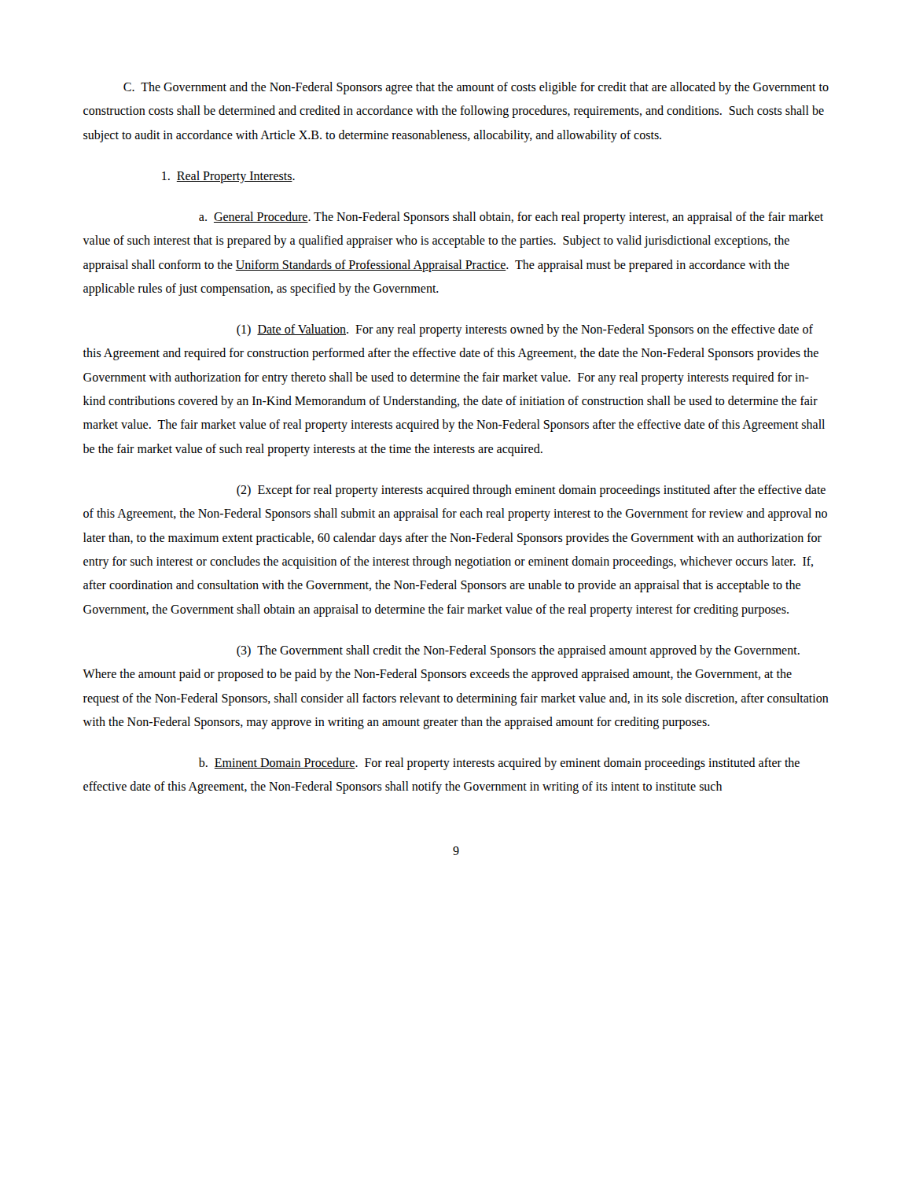C. The Government and the Non-Federal Sponsors agree that the amount of costs eligible for credit that are allocated by the Government to construction costs shall be determined and credited in accordance with the following procedures, requirements, and conditions. Such costs shall be subject to audit in accordance with Article X.B. to determine reasonableness, allocability, and allowability of costs.
1. Real Property Interests.
a. General Procedure. The Non-Federal Sponsors shall obtain, for each real property interest, an appraisal of the fair market value of such interest that is prepared by a qualified appraiser who is acceptable to the parties. Subject to valid jurisdictional exceptions, the appraisal shall conform to the Uniform Standards of Professional Appraisal Practice. The appraisal must be prepared in accordance with the applicable rules of just compensation, as specified by the Government.
(1) Date of Valuation. For any real property interests owned by the Non-Federal Sponsors on the effective date of this Agreement and required for construction performed after the effective date of this Agreement, the date the Non-Federal Sponsors provides the Government with authorization for entry thereto shall be used to determine the fair market value. For any real property interests required for in-kind contributions covered by an In-Kind Memorandum of Understanding, the date of initiation of construction shall be used to determine the fair market value. The fair market value of real property interests acquired by the Non-Federal Sponsors after the effective date of this Agreement shall be the fair market value of such real property interests at the time the interests are acquired.
(2) Except for real property interests acquired through eminent domain proceedings instituted after the effective date of this Agreement, the Non-Federal Sponsors shall submit an appraisal for each real property interest to the Government for review and approval no later than, to the maximum extent practicable, 60 calendar days after the Non-Federal Sponsors provides the Government with an authorization for entry for such interest or concludes the acquisition of the interest through negotiation or eminent domain proceedings, whichever occurs later. If, after coordination and consultation with the Government, the Non-Federal Sponsors are unable to provide an appraisal that is acceptable to the Government, the Government shall obtain an appraisal to determine the fair market value of the real property interest for crediting purposes.
(3) The Government shall credit the Non-Federal Sponsors the appraised amount approved by the Government. Where the amount paid or proposed to be paid by the Non-Federal Sponsors exceeds the approved appraised amount, the Government, at the request of the Non-Federal Sponsors, shall consider all factors relevant to determining fair market value and, in its sole discretion, after consultation with the Non-Federal Sponsors, may approve in writing an amount greater than the appraised amount for crediting purposes.
b. Eminent Domain Procedure. For real property interests acquired by eminent domain proceedings instituted after the effective date of this Agreement, the Non-Federal Sponsors shall notify the Government in writing of its intent to institute such
9